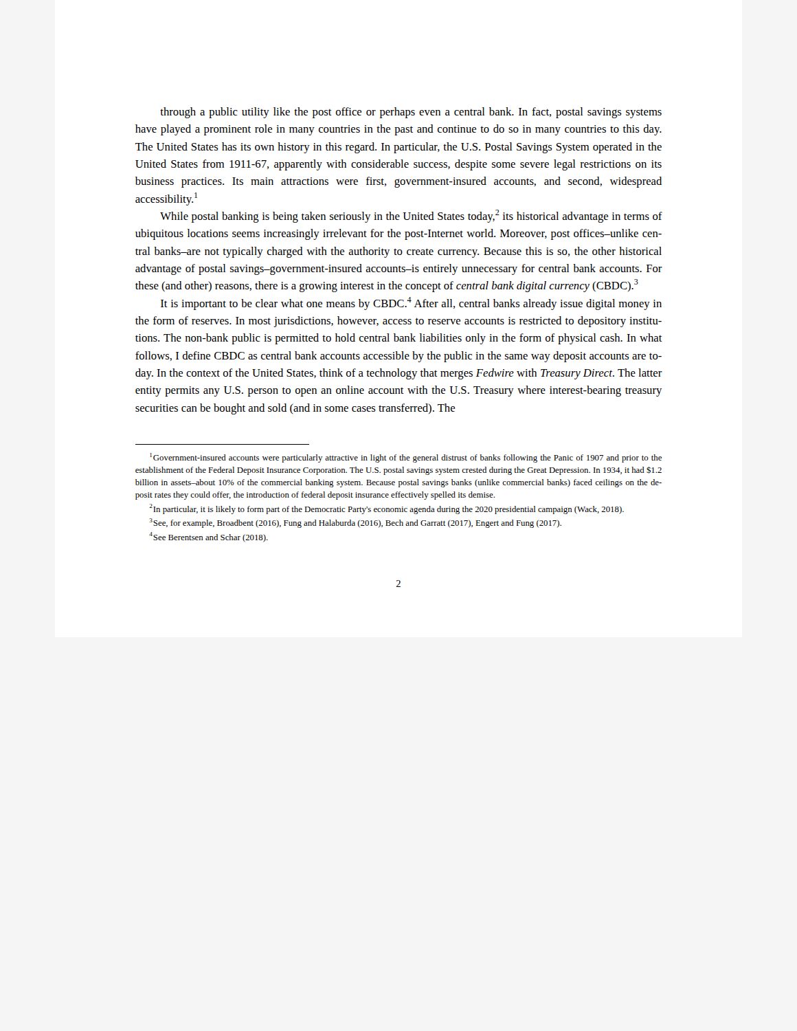through a public utility like the post office or perhaps even a central bank. In fact, postal savings systems have played a prominent role in many countries in the past and continue to do so in many countries to this day. The United States has its own history in this regard. In particular, the U.S. Postal Savings System operated in the United States from 1911-67, apparently with considerable success, despite some severe legal restrictions on its business practices. Its main attractions were first, government-insured accounts, and second, widespread accessibility.1
While postal banking is being taken seriously in the United States today,2 its historical advantage in terms of ubiquitous locations seems increasingly irrelevant for the post-Internet world. Moreover, post offices–unlike central banks–are not typically charged with the authority to create currency. Because this is so, the other historical advantage of postal savings–government-insured accounts–is entirely unnecessary for central bank accounts. For these (and other) reasons, there is a growing interest in the concept of central bank digital currency (CBDC).3
It is important to be clear what one means by CBDC.4 After all, central banks already issue digital money in the form of reserves. In most jurisdictions, however, access to reserve accounts is restricted to depository institutions. The non-bank public is permitted to hold central bank liabilities only in the form of physical cash. In what follows, I define CBDC as central bank accounts accessible by the public in the same way deposit accounts are today. In the context of the United States, think of a technology that merges Fedwire with Treasury Direct. The latter entity permits any U.S. person to open an online account with the U.S. Treasury where interest-bearing treasury securities can be bought and sold (and in some cases transferred). The
1Government-insured accounts were particularly attractive in light of the general distrust of banks following the Panic of 1907 and prior to the establishment of the Federal Deposit Insurance Corporation. The U.S. postal savings system crested during the Great Depression. In 1934, it had $1.2 billion in assets–about 10% of the commercial banking system. Because postal savings banks (unlike commercial banks) faced ceilings on the deposit rates they could offer, the introduction of federal deposit insurance effectively spelled its demise.
2In particular, it is likely to form part of the Democratic Party's economic agenda during the 2020 presidential campaign (Wack, 2018).
3See, for example, Broadbent (2016), Fung and Halaburda (2016), Bech and Garratt (2017), Engert and Fung (2017).
4See Berentsen and Schar (2018).
2